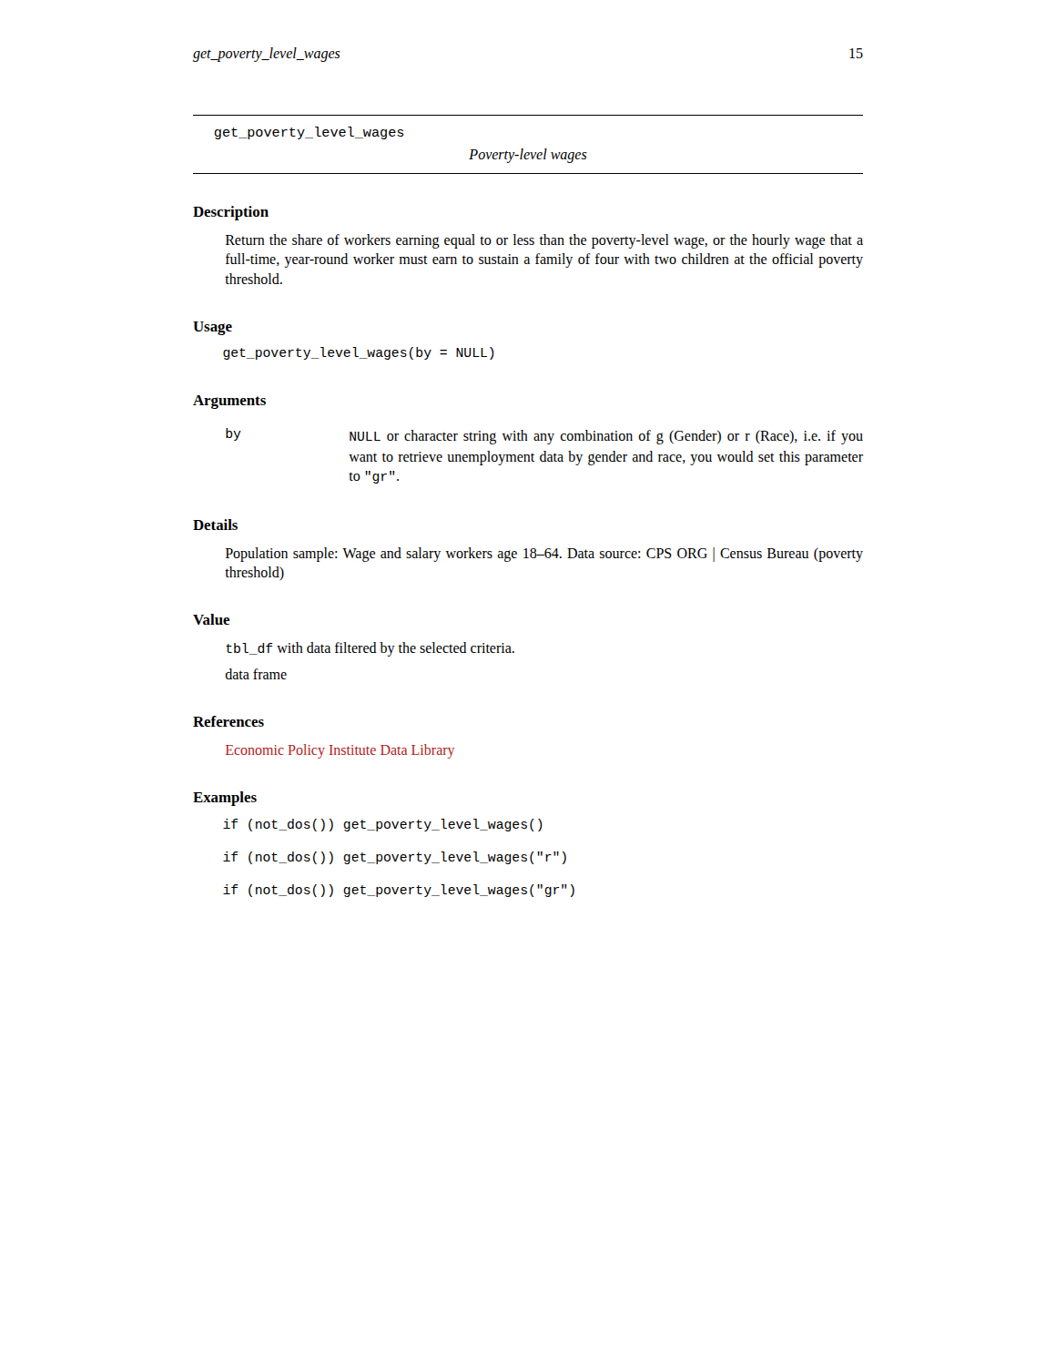get_poverty_level_wages 15
get_poverty_level_wages
Poverty-level wages
Description
Return the share of workers earning equal to or less than the poverty-level wage, or the hourly wage that a full-time, year-round worker must earn to sustain a family of four with two children at the official poverty threshold.
Usage
get_poverty_level_wages(by = NULL)
Arguments
by
NULL or character string with any combination of g (Gender) or r (Race), i.e. if you want to retrieve unemployment data by gender and race, you would set this parameter to "gr".
Details
Population sample: Wage and salary workers age 18–64. Data source: CPS ORG | Census Bureau (poverty threshold)
Value
tbl_df with data filtered by the selected criteria.
data frame
References
Economic Policy Institute Data Library
Examples
if (not_dos()) get_poverty_level_wages()
if (not_dos()) get_poverty_level_wages("r")
if (not_dos()) get_poverty_level_wages("gr")